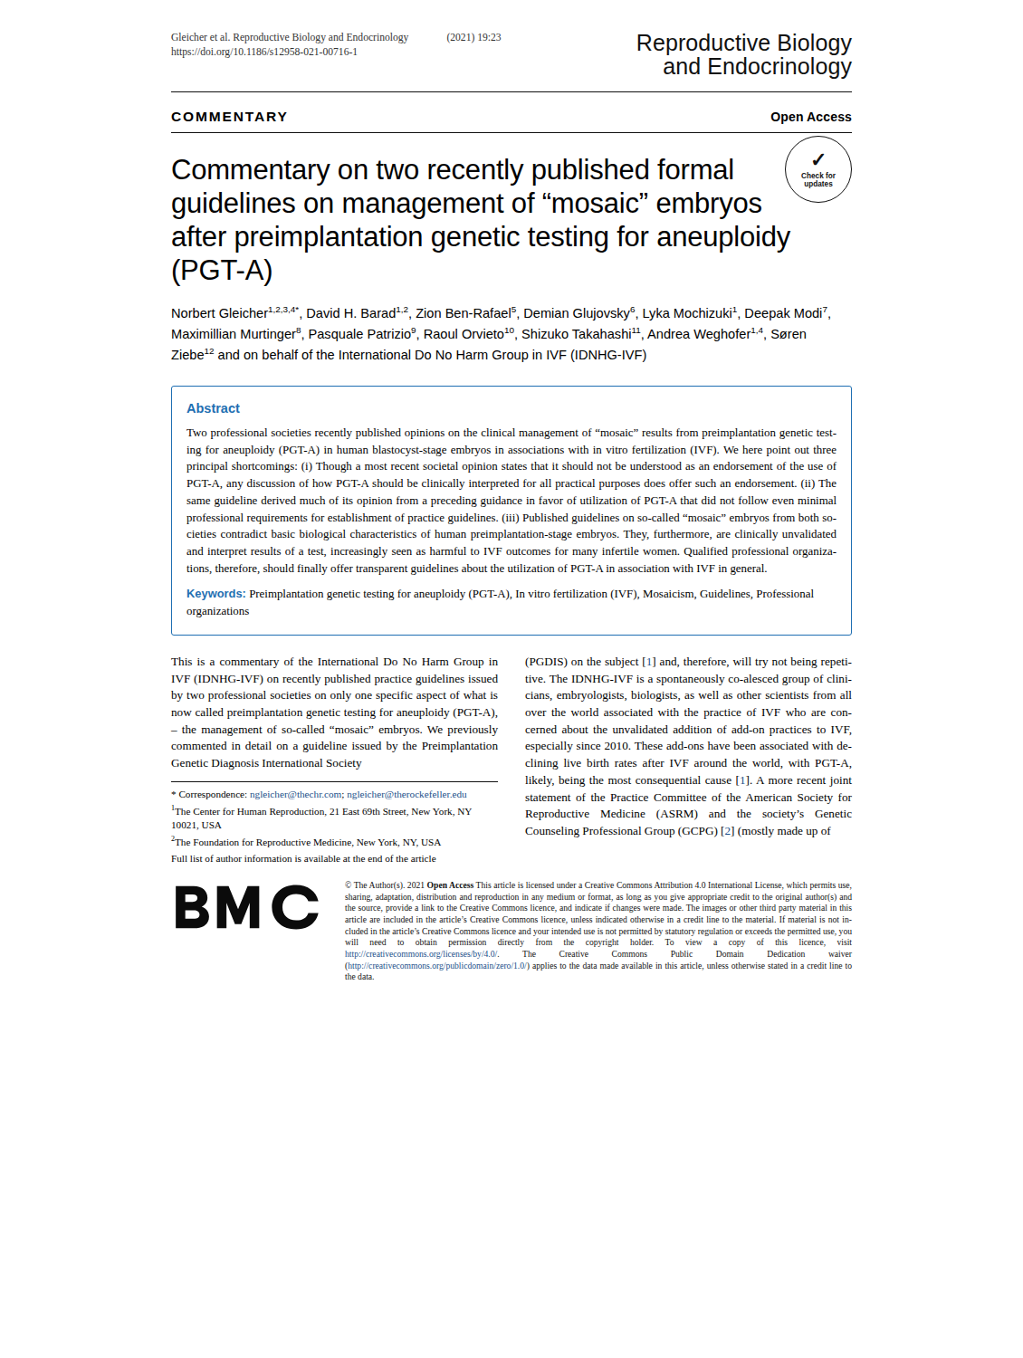Gleicher et al. Reproductive Biology and Endocrinology (2021) 19:23
https://doi.org/10.1186/s12958-021-00716-1
Reproductive Biology and Endocrinology
Commentary
Open Access
✓
Check for
updates
Commentary on two recently published formal guidelines on management of “mosaic” embryos after preimplantation genetic testing for aneuploidy (PGT-A)
Norbert Gleicher1,2,3,4*, David H. Barad1,2, Zion Ben-Rafael5, Demian Glujovsky6, Lyka Mochizuki1, Deepak Modi7, Maximillian Murtinger8, Pasquale Patrizio9, Raoul Orvieto10, Shizuko Takahashi11, Andrea Weghofer1,4, Søren Ziebe12 and on behalf of the International Do No Harm Group in IVF (IDNHG-IVF)
Abstract
Two professional societies recently published opinions on the clinical management of “mosaic” results from preimplantation genetic testing for aneuploidy (PGT-A) in human blastocyst-stage embryos in associations with in vitro fertilization (IVF). We here point out three principal shortcomings: (i) Though a most recent societal opinion states that it should not be understood as an endorsement of the use of PGT-A, any discussion of how PGT-A should be clinically interpreted for all practical purposes does offer such an endorsement. (ii) The same guideline derived much of its opinion from a preceding guidance in favor of utilization of PGT-A that did not follow even minimal professional requirements for establishment of practice guidelines. (iii) Published guidelines on so-called “mosaic” embryos from both societies contradict basic biological characteristics of human preimplantation-stage embryos. They, furthermore, are clinically unvalidated and interpret results of a test, increasingly seen as harmful to IVF outcomes for many infertile women. Qualified professional organizations, therefore, should finally offer transparent guidelines about the utilization of PGT-A in association with IVF in general.
Keywords: Preimplantation genetic testing for aneuploidy (PGT-A), In vitro fertilization (IVF), Mosaicism, Guidelines, Professional organizations
This is a commentary of the International Do No Harm Group in IVF (IDNHG-IVF) on recently published practice guidelines issued by two professional societies on only one specific aspect of what is now called preimplantation genetic testing for aneuploidy (PGT-A), – the management of so-called “mosaic” embryos. We previously commented in detail on a guideline issued by the Preimplantation Genetic Diagnosis International Society
* Correspondence: ngleicher@thechr.com; ngleicher@therockefeller.edu
1The Center for Human Reproduction, 21 East 69th Street, New York, NY 10021, USA
2The Foundation for Reproductive Medicine, New York, NY, USA
Full list of author information is available at the end of the article
(PGDIS) on the subject [1] and, therefore, will try not being repetitive. The IDNHG-IVF is a spontaneously co-alesced group of clinicians, embryologists, biologists, as well as other scientists from all over the world associated with the practice of IVF who are concerned about the unvalidated addition of add-on practices to IVF, especially since 2010. These add-ons have been associated with declining live birth rates after IVF around the world, with PGT-A, likely, being the most consequential cause [1]. A more recent joint statement of the Practice Committee of the American Society for Reproductive Medicine (ASRM) and the society’s Genetic Counseling Professional Group (GCPG) [2] (mostly made up of
© The Author(s). 2021 Open Access This article is licensed under a Creative Commons Attribution 4.0 International License, which permits use, sharing, adaptation, distribution and reproduction in any medium or format, as long as you give appropriate credit to the original author(s) and the source, provide a link to the Creative Commons licence, and indicate if changes were made. The images or other third party material in this article are included in the article’s Creative Commons licence, unless indicated otherwise in a credit line to the material. If material is not included in the article’s Creative Commons licence and your intended use is not permitted by statutory regulation or exceeds the permitted use, you will need to obtain permission directly from the copyright holder. To view a copy of this licence, visit http://creativecommons.org/licenses/by/4.0/. The Creative Commons Public Domain Dedication waiver (http://creativecommons.org/publicdomain/zero/1.0/) applies to the data made available in this article, unless otherwise stated in a credit line to the data.